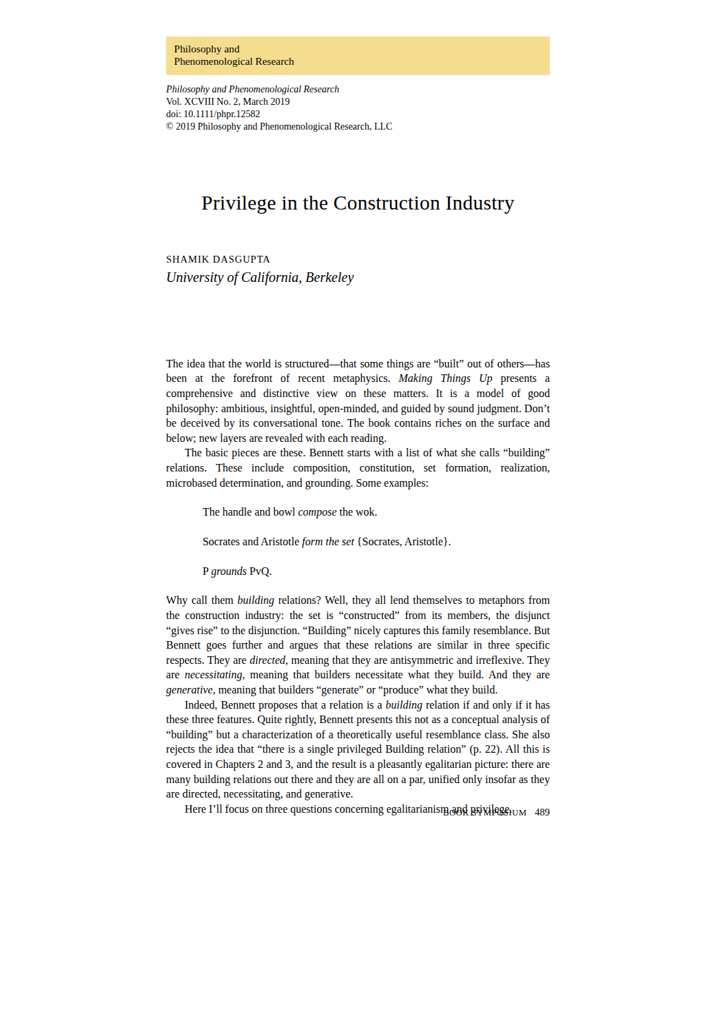Philosophy and Phenomenological Research
Philosophy and Phenomenological Research
Vol. XCVIII No. 2, March 2019
doi: 10.1111/phpr.12582
© 2019 Philosophy and Phenomenological Research, LLC
Privilege in the Construction Industry
SHAMIK DASGUPTA
University of California, Berkeley
The idea that the world is structured—that some things are “built” out of others—has been at the forefront of recent metaphysics. Making Things Up presents a comprehensive and distinctive view on these matters. It is a model of good philosophy: ambitious, insightful, open-minded, and guided by sound judgment. Don’t be deceived by its conversational tone. The book contains riches on the surface and below; new layers are revealed with each reading.
The basic pieces are these. Bennett starts with a list of what she calls “building” relations. These include composition, constitution, set formation, realization, microbased determination, and grounding. Some examples:
The handle and bowl compose the wok.
Socrates and Aristotle form the set {Socrates, Aristotle}.
P grounds PvQ.
Why call them building relations? Well, they all lend themselves to metaphors from the construction industry: the set is “constructed” from its members, the disjunct “gives rise” to the disjunction. “Building” nicely captures this family resemblance. But Bennett goes further and argues that these relations are similar in three specific respects. They are directed, meaning that they are antisymmetric and irreflexive. They are necessitating, meaning that builders necessitate what they build. And they are generative, meaning that builders “generate” or “produce” what they build.
Indeed, Bennett proposes that a relation is a building relation if and only if it has these three features. Quite rightly, Bennett presents this not as a conceptual analysis of “building” but a characterization of a theoretically useful resemblance class. She also rejects the idea that “there is a single privileged Building relation” (p. 22). All this is covered in Chapters 2 and 3, and the result is a pleasantly egalitarian picture: there are many building relations out there and they are all on a par, unified only insofar as they are directed, necessitating, and generative.
Here I’ll focus on three questions concerning egalitarianism and privilege.
BOOK SYMPOSIUM489